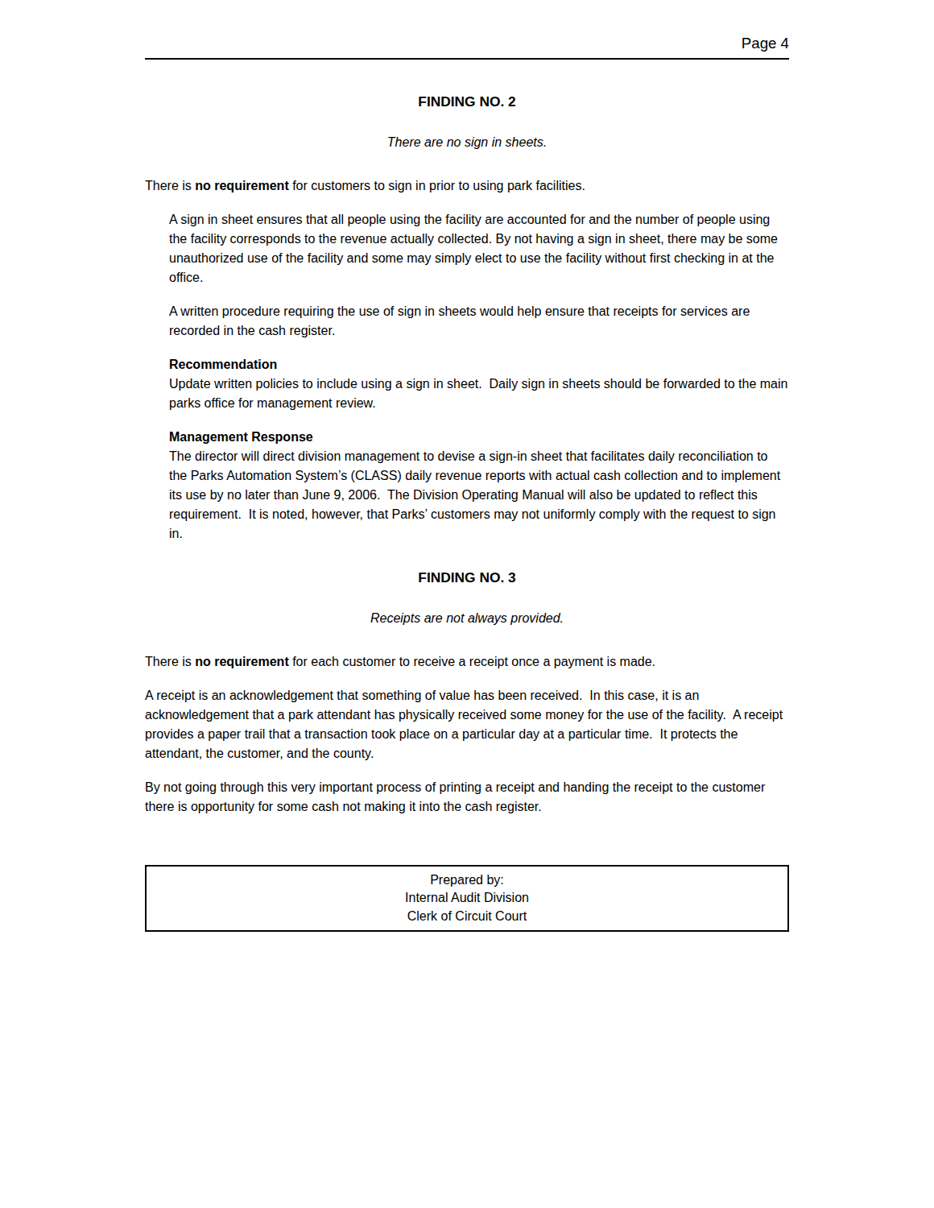Page 4
FINDING NO. 2
There are no sign in sheets.
There is no requirement for customers to sign in prior to using park facilities.
A sign in sheet ensures that all people using the facility are accounted for and the number of people using the facility corresponds to the revenue actually collected. By not having a sign in sheet, there may be some unauthorized use of the facility and some may simply elect to use the facility without first checking in at the office.
A written procedure requiring the use of sign in sheets would help ensure that receipts for services are recorded in the cash register.
Recommendation
Update written policies to include using a sign in sheet. Daily sign in sheets should be forwarded to the main parks office for management review.
Management Response
The director will direct division management to devise a sign-in sheet that facilitates daily reconciliation to the Parks Automation System’s (CLASS) daily revenue reports with actual cash collection and to implement its use by no later than June 9, 2006. The Division Operating Manual will also be updated to reflect this requirement. It is noted, however, that Parks’ customers may not uniformly comply with the request to sign in.
FINDING NO. 3
Receipts are not always provided.
There is no requirement for each customer to receive a receipt once a payment is made.
A receipt is an acknowledgement that something of value has been received. In this case, it is an acknowledgement that a park attendant has physically received some money for the use of the facility. A receipt provides a paper trail that a transaction took place on a particular day at a particular time. It protects the attendant, the customer, and the county.
By not going through this very important process of printing a receipt and handing the receipt to the customer there is opportunity for some cash not making it into the cash register.
Prepared by:
Internal Audit Division
Clerk of Circuit Court